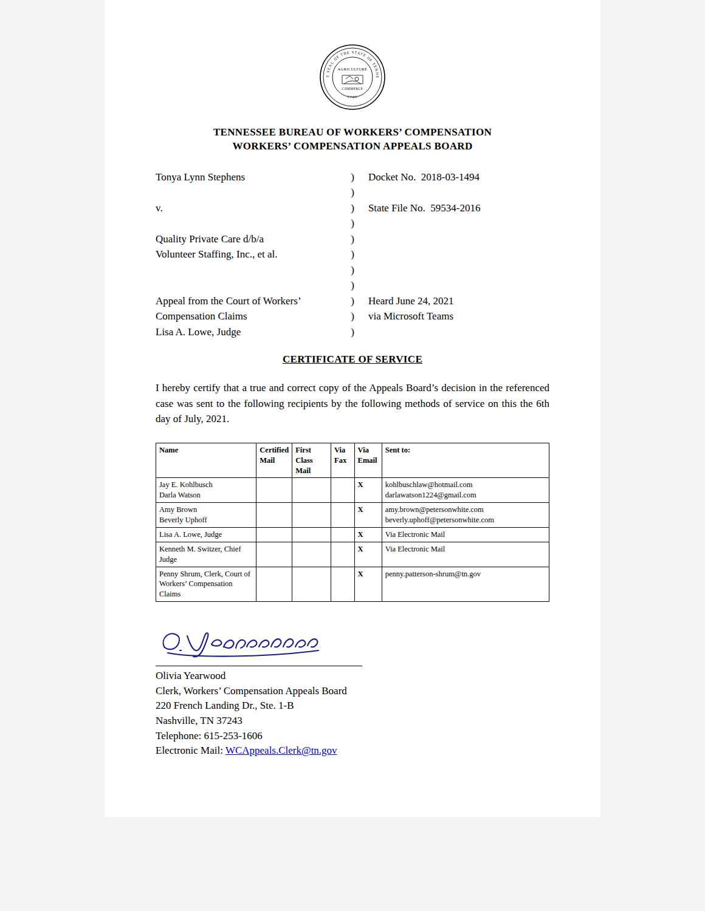GREAT SEAL OF THE STATE OF TENNESSEE 1796 AGRICULTURE COMMERCE
TENNESSEE BUREAU OF WORKERS’ COMPENSATION
WORKERS’ COMPENSATION APPEALS BOARD
| Tonya Lynn Stephens | ) | Docket No. 2018-03-1494 |
| | ) | |
| v. | ) | State File No. 59534-2016 |
| | ) | |
| Quality Private Care d/b/a | ) | |
| Volunteer Staffing, Inc., et al. | ) | |
| | ) | |
| | ) | |
| Appeal from the Court of Workers’ | ) | Heard June 24, 2021 |
| Compensation Claims | ) | via Microsoft Teams |
| Lisa A. Lowe, Judge | ) | |
CERTIFICATE OF SERVICE
I hereby certify that a true and correct copy of the Appeals Board’s decision in the referenced case was sent to the following recipients by the following methods of service on this the 6th day of July, 2021.
| Name | Certified Mail | First Class Mail | Via Fax | Via Email | Sent to: |
| --- | --- | --- | --- | --- | --- |
| Jay E. Kohlbusch Darla Watson | | | | X | kohlbuschlaw@hotmail.com darlawatson1224@gmail.com |
| Amy Brown Beverly Uphoff | | | | X | amy.brown@petersonwhite.com beverly.uphoff@petersonwhite.com |
| Lisa A. Lowe, Judge | | | | X | Via Electronic Mail |
| Kenneth M. Switzer, Chief Judge | | | | X | Via Electronic Mail |
| Penny Shrum, Clerk, Court of Workers’ Compensation Claims | | | | X | penny.patterson-shrum@tn.gov |
Olivia Yearwood
Clerk, Workers’ Compensation Appeals Board
220 French Landing Dr., Ste. 1-B
Nashville, TN 37243
Telephone: 615-253-1606
Electronic Mail: WCAppeals.Clerk@tn.gov